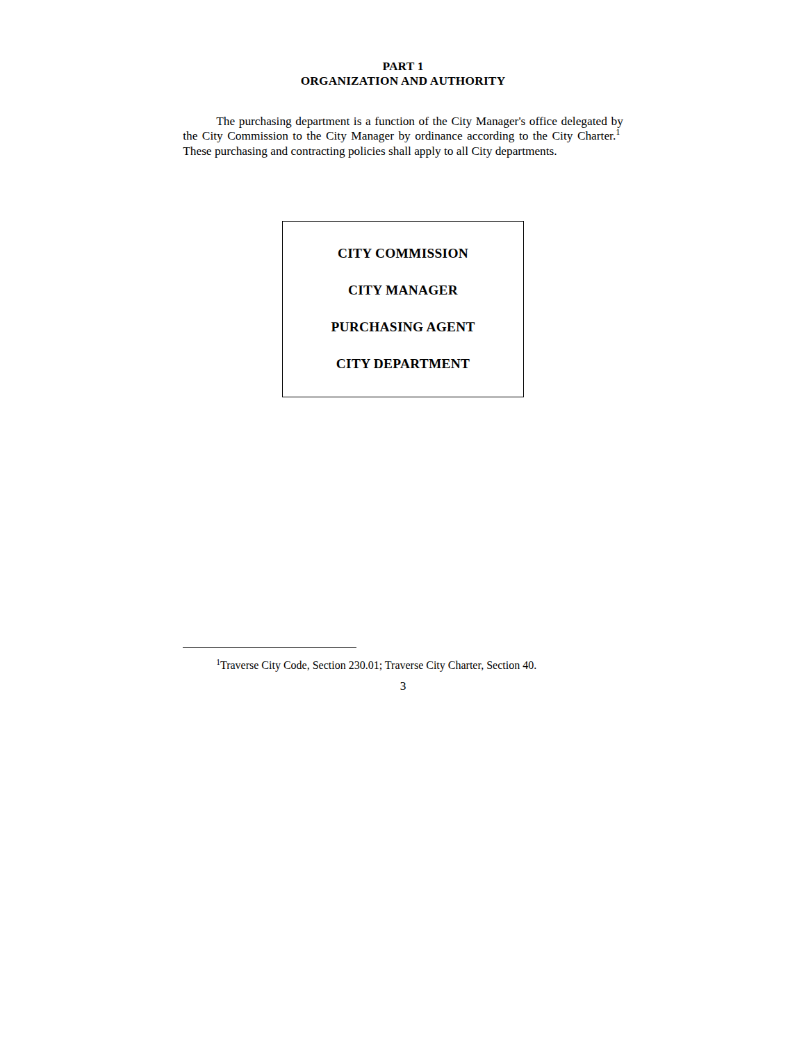PART 1ORGANIZATION AND AUTHORITY
The purchasing department is a function of the City Manager's office delegated by the City Commission to the City Manager by ordinance according to the City Charter.1 These purchasing and contracting policies shall apply to all City departments.
CITY COMMISSION
CITY MANAGER
PURCHASING AGENT
CITY DEPARTMENT
1Traverse City Code, Section 230.01; Traverse City Charter, Section 40.
3